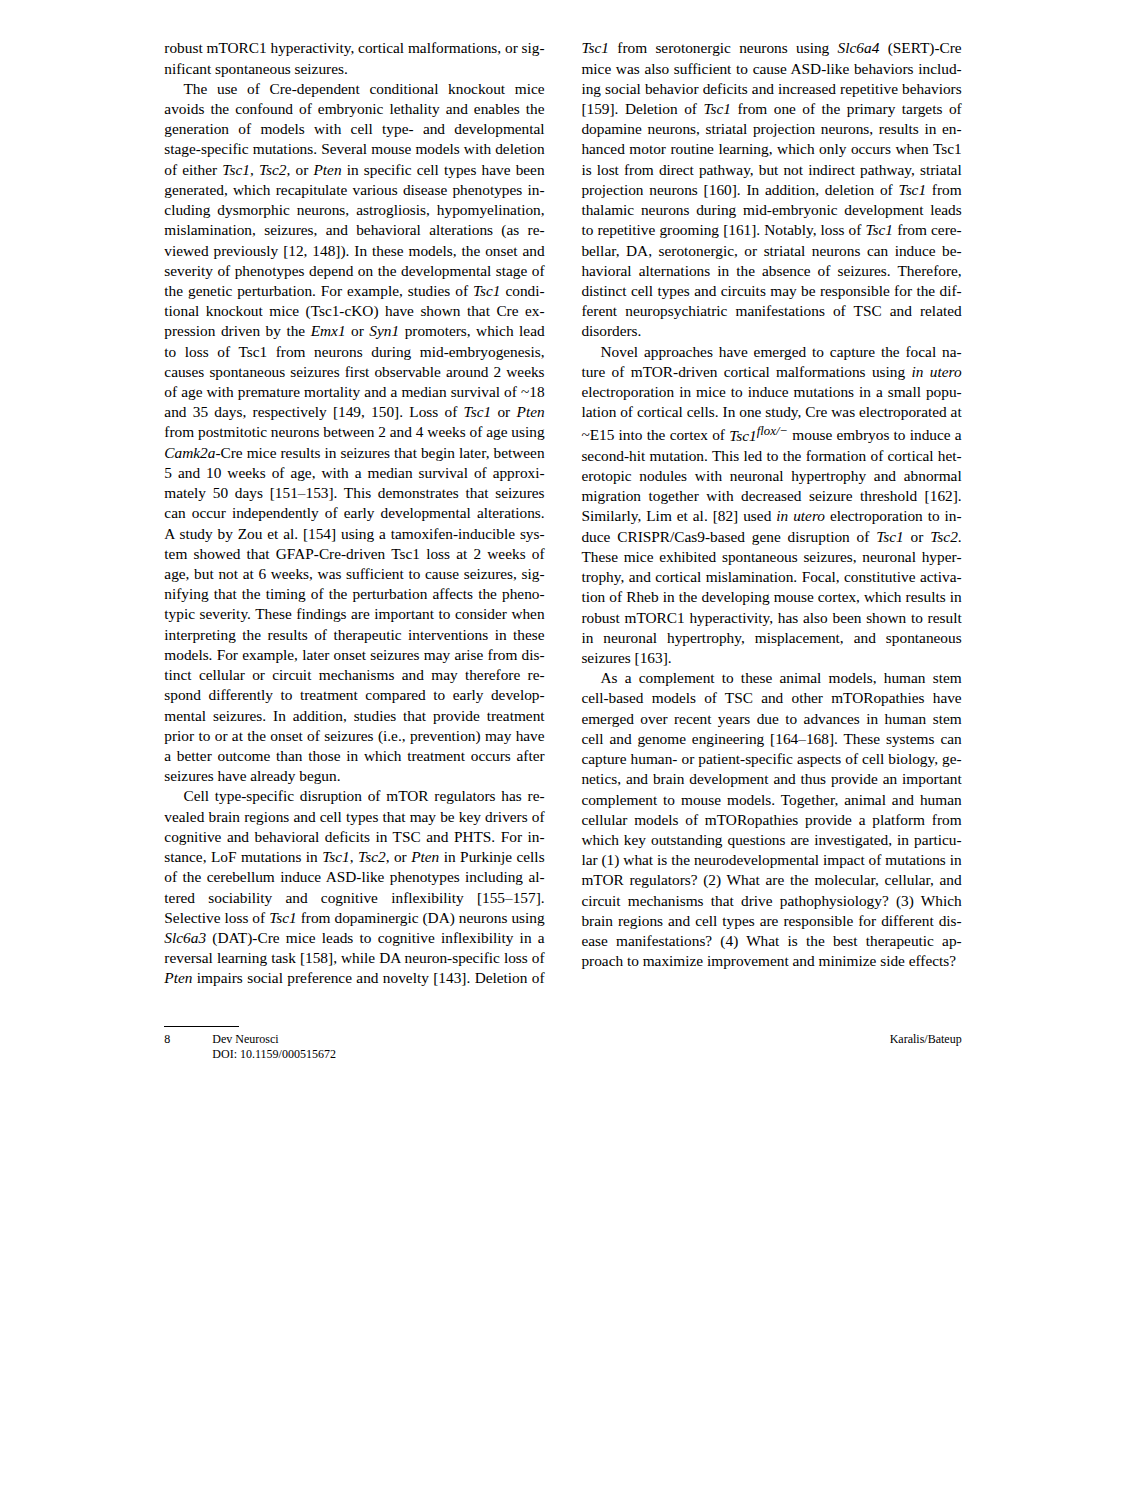robust mTORC1 hyperactivity, cortical malformations, or significant spontaneous seizures.
The use of Cre-dependent conditional knockout mice avoids the confound of embryonic lethality and enables the generation of models with cell type- and developmental stage-specific mutations. Several mouse models with deletion of either Tsc1, Tsc2, or Pten in specific cell types have been generated, which recapitulate various disease phenotypes including dysmorphic neurons, astrogliosis, hypomyelination, mislamination, seizures, and behavioral alterations (as reviewed previously [12, 148]). In these models, the onset and severity of phenotypes depend on the developmental stage of the genetic perturbation. For example, studies of Tsc1 conditional knockout mice (Tsc1-cKO) have shown that Cre expression driven by the Emx1 or Syn1 promoters, which lead to loss of Tsc1 from neurons during mid-embryogenesis, causes spontaneous seizures first observable around 2 weeks of age with premature mortality and a median survival of ~18 and 35 days, respectively [149, 150]. Loss of Tsc1 or Pten from postmitotic neurons between 2 and 4 weeks of age using Camk2a-Cre mice results in seizures that begin later, between 5 and 10 weeks of age, with a median survival of approximately 50 days [151–153]. This demonstrates that seizures can occur independently of early developmental alterations. A study by Zou et al. [154] using a tamoxifen-inducible system showed that GFAP-Cre-driven Tsc1 loss at 2 weeks of age, but not at 6 weeks, was sufficient to cause seizures, signifying that the timing of the perturbation affects the phenotypic severity. These findings are important to consider when interpreting the results of therapeutic interventions in these models. For example, later onset seizures may arise from distinct cellular or circuit mechanisms and may therefore respond differently to treatment compared to early developmental seizures. In addition, studies that provide treatment prior to or at the onset of seizures (i.e., prevention) may have a better outcome than those in which treatment occurs after seizures have already begun.
Cell type-specific disruption of mTOR regulators has revealed brain regions and cell types that may be key drivers of cognitive and behavioral deficits in TSC and PHTS. For instance, LoF mutations in Tsc1, Tsc2, or Pten in Purkinje cells of the cerebellum induce ASD-like phenotypes including altered sociability and cognitive inflexibility [155–157]. Selective loss of Tsc1 from dopaminergic (DA) neurons using Slc6a3 (DAT)-Cre mice leads to cognitive inflexibility in a reversal learning task [158], while DA neuron-specific loss of Pten impairs social preference and novelty [143]. Deletion of Tsc1 from serotonergic neurons using Slc6a4 (SERT)-Cre mice was also sufficient to cause ASD-like behaviors including social behavior deficits and increased repetitive behaviors [159]. Deletion of Tsc1 from one of the primary targets of dopamine neurons, striatal projection neurons, results in enhanced motor routine learning, which only occurs when Tsc1 is lost from direct pathway, but not indirect pathway, striatal projection neurons [160]. In addition, deletion of Tsc1 from thalamic neurons during mid-embryonic development leads to repetitive grooming [161]. Notably, loss of Tsc1 from cerebellar, DA, serotonergic, or striatal neurons can induce behavioral alternations in the absence of seizures. Therefore, distinct cell types and circuits may be responsible for the different neuropsychiatric manifestations of TSC and related disorders.
Novel approaches have emerged to capture the focal nature of mTOR-driven cortical malformations using in utero electroporation in mice to induce mutations in a small population of cortical cells. In one study, Cre was electroporated at ~E15 into the cortex of Tsc1flox/− mouse embryos to induce a second-hit mutation. This led to the formation of cortical heterotopic nodules with neuronal hypertrophy and abnormal migration together with decreased seizure threshold [162]. Similarly, Lim et al. [82] used in utero electroporation to induce CRISPR/Cas9-based gene disruption of Tsc1 or Tsc2. These mice exhibited spontaneous seizures, neuronal hypertrophy, and cortical mislamination. Focal, constitutive activation of Rheb in the developing mouse cortex, which results in robust mTORC1 hyperactivity, has also been shown to result in neuronal hypertrophy, misplacement, and spontaneous seizures [163].
As a complement to these animal models, human stem cell-based models of TSC and other mTORopathies have emerged over recent years due to advances in human stem cell and genome engineering [164–168]. These systems can capture human- or patient-specific aspects of cell biology, genetics, and brain development and thus provide an important complement to mouse models. Together, animal and human cellular models of mTORopathies provide a platform from which key outstanding questions are investigated, in particular (1) what is the neurodevelopmental impact of mutations in mTOR regulators? (2) What are the molecular, cellular, and circuit mechanisms that drive pathophysiology? (3) Which brain regions and cell types are responsible for different disease manifestations? (4) What is the best therapeutic approach to maximize improvement and minimize side effects?
8
Dev Neurosci DOI: 10.1159/000515672
Karalis/Bateup